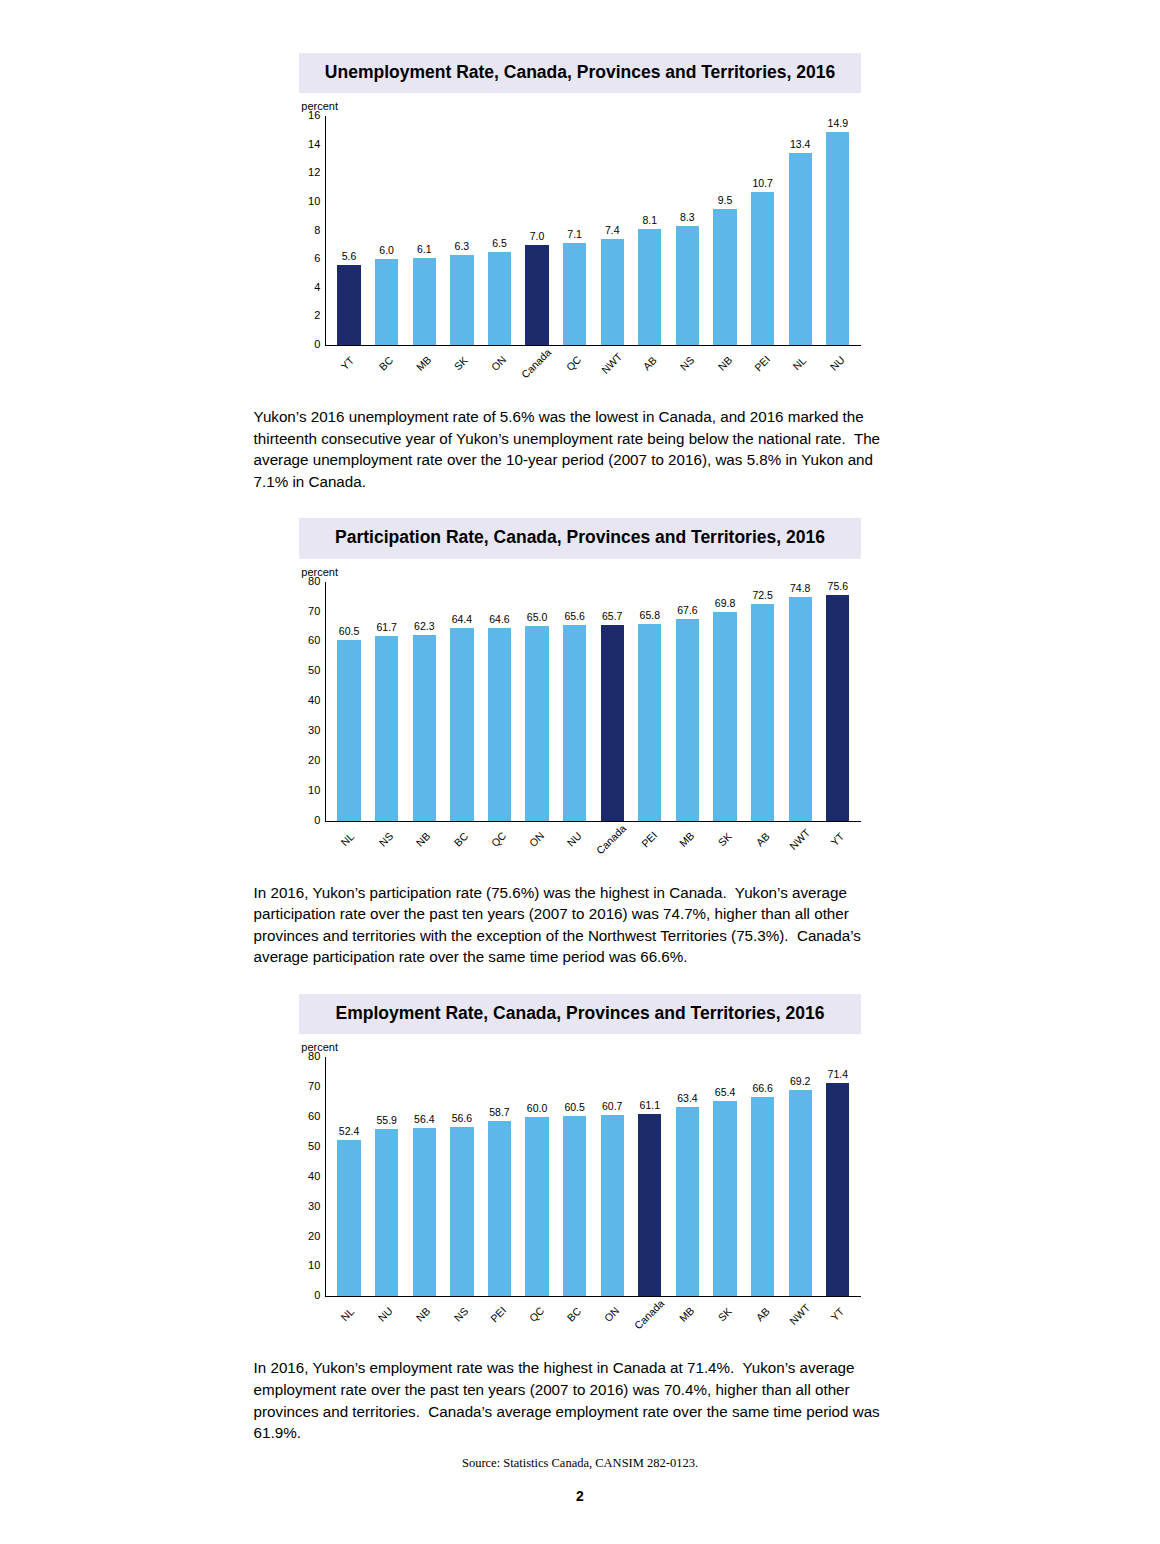Unemployment Rate, Canada, Provinces and Territories, 2016
percent
16 14 12 10 8 6 4 2 0
5.6
6.0
6.1
6.3
6.5
7.0
7.1
7.4
8.1
8.3
9.5
10.7
13.4
14.9
YT
BC
MB
SK
ON
Canada
QC
NWT
AB
NS
NB
PEI
NL
NU
Yukon’s 2016 unemployment rate of 5.6% was the lowest in Canada, and 2016 marked the thirteenth consecutive year of Yukon’s unemployment rate being below the national rate. The average unemployment rate over the 10-year period (2007 to 2016), was 5.8% in Yukon and 7.1% in Canada.
Participation Rate, Canada, Provinces and Territories, 2016
percent
80 70 60 50 40 30 20 10 0
60.5
61.7
62.3
64.4
64.6
65.0
65.6
65.7
65.8
67.6
69.8
72.5
74.8
75.6
NL
NS
NB
BC
QC
ON
NU
Canada
PEI
MB
SK
AB
NWT
YT
In 2016, Yukon’s participation rate (75.6%) was the highest in Canada. Yukon’s average participation rate over the past ten years (2007 to 2016) was 74.7%, higher than all other provinces and territories with the exception of the Northwest Territories (75.3%). Canada’s average participation rate over the same time period was 66.6%.
Employment Rate, Canada, Provinces and Territories, 2016
percent
80 70 60 50 40 30 20 10 0
52.4
55.9
56.4
56.6
58.7
60.0
60.5
60.7
61.1
63.4
65.4
66.6
69.2
71.4
NL
NU
NB
NS
PEI
QC
BC
ON
Canada
MB
SK
AB
NWT
YT
In 2016, Yukon’s employment rate was the highest in Canada at 71.4%. Yukon’s average employment rate over the past ten years (2007 to 2016) was 70.4%, higher than all other provinces and territories. Canada’s average employment rate over the same time period was 61.9%.
Source: Statistics Canada, CANSIM 282-0123.
2